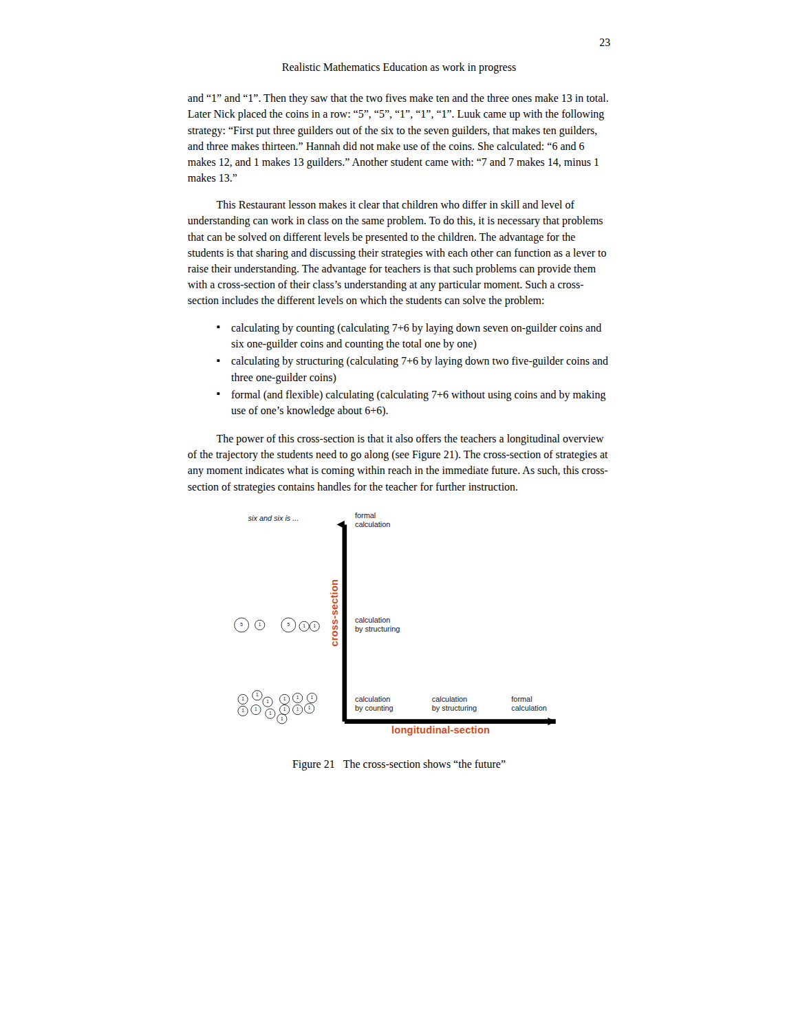23
Realistic Mathematics Education as work in progress
and “1” and “1”. Then they saw that the two fives make ten and the three ones make 13 in total. Later Nick placed the coins in a row: “5”, “5”, “1”, “1”, “1”. Luuk came up with the following strategy: “First put three guilders out of the six to the seven guilders, that makes ten guilders, and three makes thirteen.” Hannah did not make use of the coins. She calculated: “6 and 6 makes 12, and 1 makes 13 guilders.” Another student came with: “7 and 7 makes 14, minus 1 makes 13.”
This Restaurant lesson makes it clear that children who differ in skill and level of understanding can work in class on the same problem. To do this, it is necessary that problems that can be solved on different levels be presented to the children. The advantage for the students is that sharing and discussing their strategies with each other can function as a lever to raise their understanding. The advantage for teachers is that such problems can provide them with a cross-section of their class’s understanding at any particular moment. Such a cross-section includes the different levels on which the students can solve the problem:
calculating by counting (calculating 7+6 by laying down seven on-guilder coins and six one-guilder coins and counting the total one by one)
calculating by structuring (calculating 7+6 by laying down two five-guilder coins and three one-guilder coins)
formal (and flexible) calculating (calculating 7+6 without using coins and by making use of one’s knowledge about 6+6).
The power of this cross-section is that it also offers the teachers a longitudinal overview of the trajectory the students need to go along (see Figure 21). The cross-section of strategies at any moment indicates what is coming within reach in the immediate future. As such, this cross-section of strategies contains handles for the teacher for further instruction.
cross-section longitudinal-section six and six is ... formal calculation calculation by structuring 5 1 5 1 1 calculation by counting calculation by structuring formal calculation 1 1 1 1 1 1 1 1 1 1 1 1 1
Figure 21 The cross-section shows “the future”